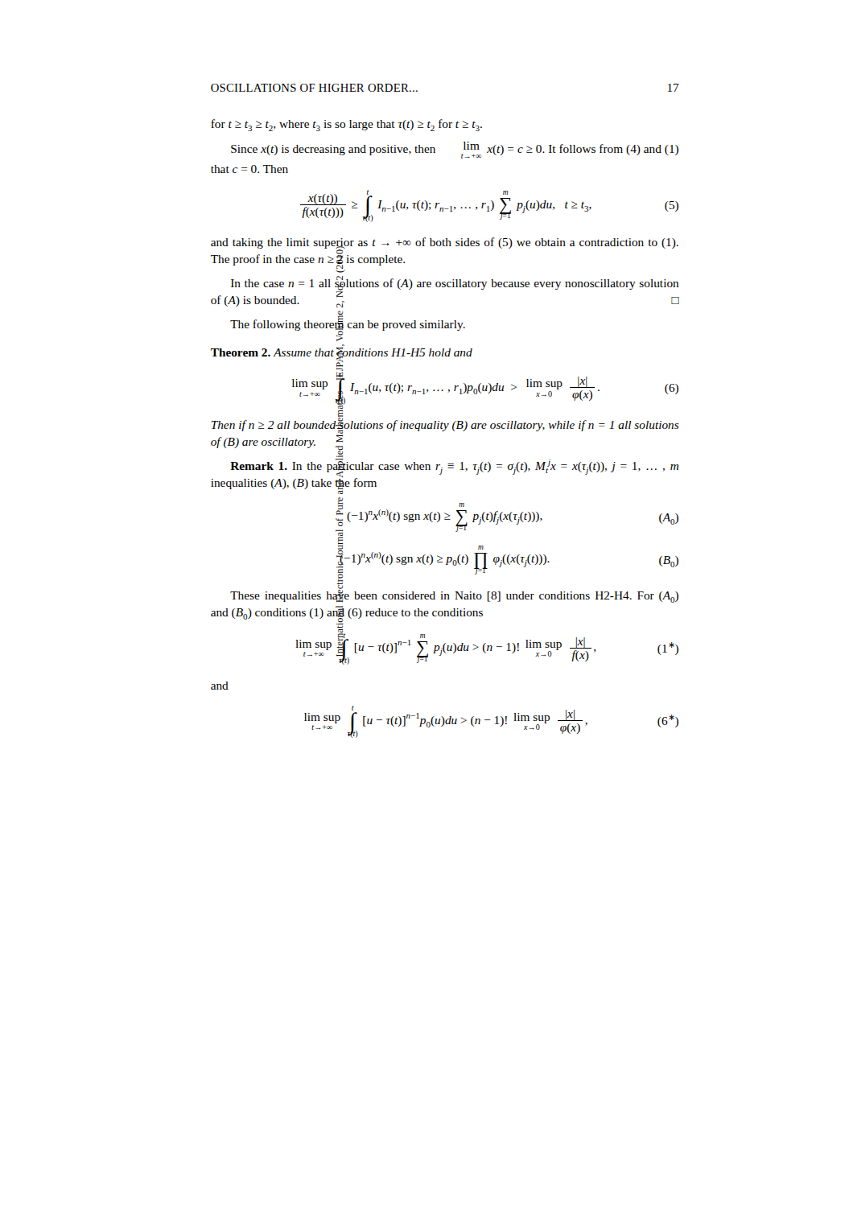International Electronic Journal of Pure and Applied Mathematics – IEJPAM, Volume 2, No. 2 (2010)
OSCILLATIONS OF HIGHER ORDER... 17
for t ≥ t3 ≥ t2, where t3 is so large that τ(t) ≥ t2 for t ≥ t3.
Since x(t) is decreasing and positive, then lim t→+∞ x(t) = c ≥ 0. It follows from (4) and (1) that c = 0. Then
x(τ(t)) f(x(τ(t))) ≥ t∫τ(t) In−1(u, τ(t); rn−1, … , r1) m∑j=1 pj(u)du, t ≥ t3,
(5)
and taking the limit superior as t → +∞ of both sides of (5) we obtain a contradiction to (1). The proof in the case n ≥ 2 is complete.
In the case n = 1 all solutions of (A) are oscillatory because every nonoscillatory solution of (A) is bounded. □
The following theorem can be proved similarly.
Theorem 2. Assume that conditions H1-H5 hold and
lim sup t→+∞ t∫τ(t) In−1(u, τ(t); rn−1, … , r1)p0(u)du > lim sup x→0 |x| φ(x) .
(6)
Then if n ≥ 2 all bounded solutions of inequality (B) are oscillatory, while if n = 1 all solutions of (B) are oscillatory.
Remark 1. In the particular case when rj ≡ 1, τj(t) = σj(t), Mtjx = x(τj(t)), j = 1, … , m inequalities (A), (B) take the form
(−1)nx(n)(t) sgn x(t) ≥ m∑j=1 pj(t)fj(x(τj(t))),
(A0)
(−1)nx(n)(t) sgn x(t) ≥ p0(t) m∏j=1 φj((x(τj(t))).
(B0)
These inequalities have been considered in Naito [8] under conditions H2-H4. For (A0) and (B0) conditions (1) and (6) reduce to the conditions
lim sup t→+∞ t∫τ(t) [u − τ(t)]n−1 m∑j=1 pj(u)du > (n − 1)! lim sup x→0 |x| f(x) ,
(1∗)
and
lim sup t→+∞ t∫τ(t) [u − τ(t)]n−1p0(u)du > (n − 1)! lim sup x→0 |x| φ(x) ,
(6∗)